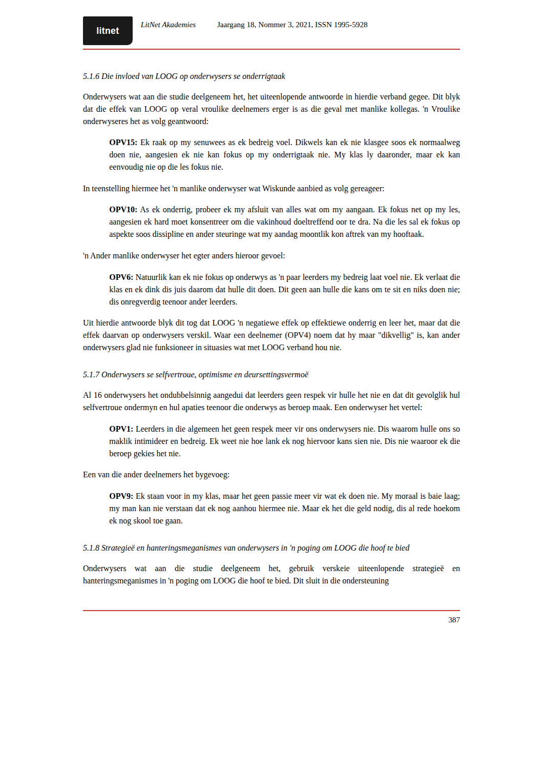litnet
LitNet Akademies Jaargang 18, Nommer 3, 2021, ISSN 1995-5928
5.1.6 Die invloed van LOOG op onderwysers se onderrigtaak
Onderwysers wat aan die studie deelgeneem het, het uiteenlopende antwoorde in hierdie verband gegee. Dit blyk dat die effek van LOOG op veral vroulike deelnemers erger is as die geval met manlike kollegas. 'n Vroulike onderwyseres het as volg geantwoord:
OPV15: Ek raak op my senuwees as ek bedreig voel. Dikwels kan ek nie klasgee soos ek normaalweg doen nie, aangesien ek nie kan fokus op my onderrigtaak nie. My klas ly daaronder, maar ek kan eenvoudig nie op die les fokus nie.
In teenstelling hiermee het 'n manlike onderwyser wat Wiskunde aanbied as volg gereageer:
OPV10: As ek onderrig, probeer ek my afsluit van alles wat om my aangaan. Ek fokus net op my les, aangesien ek hard moet konsentreer om die vakinhoud doeltreffend oor te dra. Na die les sal ek fokus op aspekte soos dissipline en ander steuringe wat my aandag moontlik kon aftrek van my hooftaak.
'n Ander manlike onderwyser het egter anders hieroor gevoel:
OPV6: Natuurlik kan ek nie fokus op onderwys as 'n paar leerders my bedreig laat voel nie. Ek verlaat die klas en ek dink dis juis daarom dat hulle dit doen. Dit geen aan hulle die kans om te sit en niks doen nie; dis onregverdig teenoor ander leerders.
Uit hierdie antwoorde blyk dit tog dat LOOG 'n negatiewe effek op effektiewe onderrig en leer het, maar dat die effek daarvan op onderwysers verskil. Waar een deelnemer (OPV4) noem dat hy maar "dikvellig" is, kan ander onderwysers glad nie funksioneer in situasies wat met LOOG verband hou nie.
5.1.7 Onderwysers se selfvertroue, optimisme en deursettingsvermoë
Al 16 onderwysers het ondubbelsinnig aangedui dat leerders geen respek vir hulle het nie en dat dit gevolglik hul selfvertroue ondermyn en hul apaties teenoor die onderwys as beroep maak. Een onderwyser het vertel:
OPV1: Leerders in die algemeen het geen respek meer vir ons onderwysers nie. Dis waarom hulle ons so maklik intimideer en bedreig. Ek weet nie hoe lank ek nog hiervoor kans sien nie. Dis nie waaroor ek die beroep gekies het nie.
Een van die ander deelnemers het bygevoeg:
OPV9: Ek staan voor in my klas, maar het geen passie meer vir wat ek doen nie. My moraal is baie laag; my man kan nie verstaan dat ek nog aanhou hiermee nie. Maar ek het die geld nodig, dis al rede hoekom ek nog skool toe gaan.
5.1.8 Strategieë en hanteringsmeganismes van onderwysers in 'n poging om LOOG die hoof te bied
Onderwysers wat aan die studie deelgeneem het, gebruik verskeie uiteenlopende strategieë en hanteringsmeganismes in 'n poging om LOOG die hoof te bied. Dit sluit in die ondersteuning
387